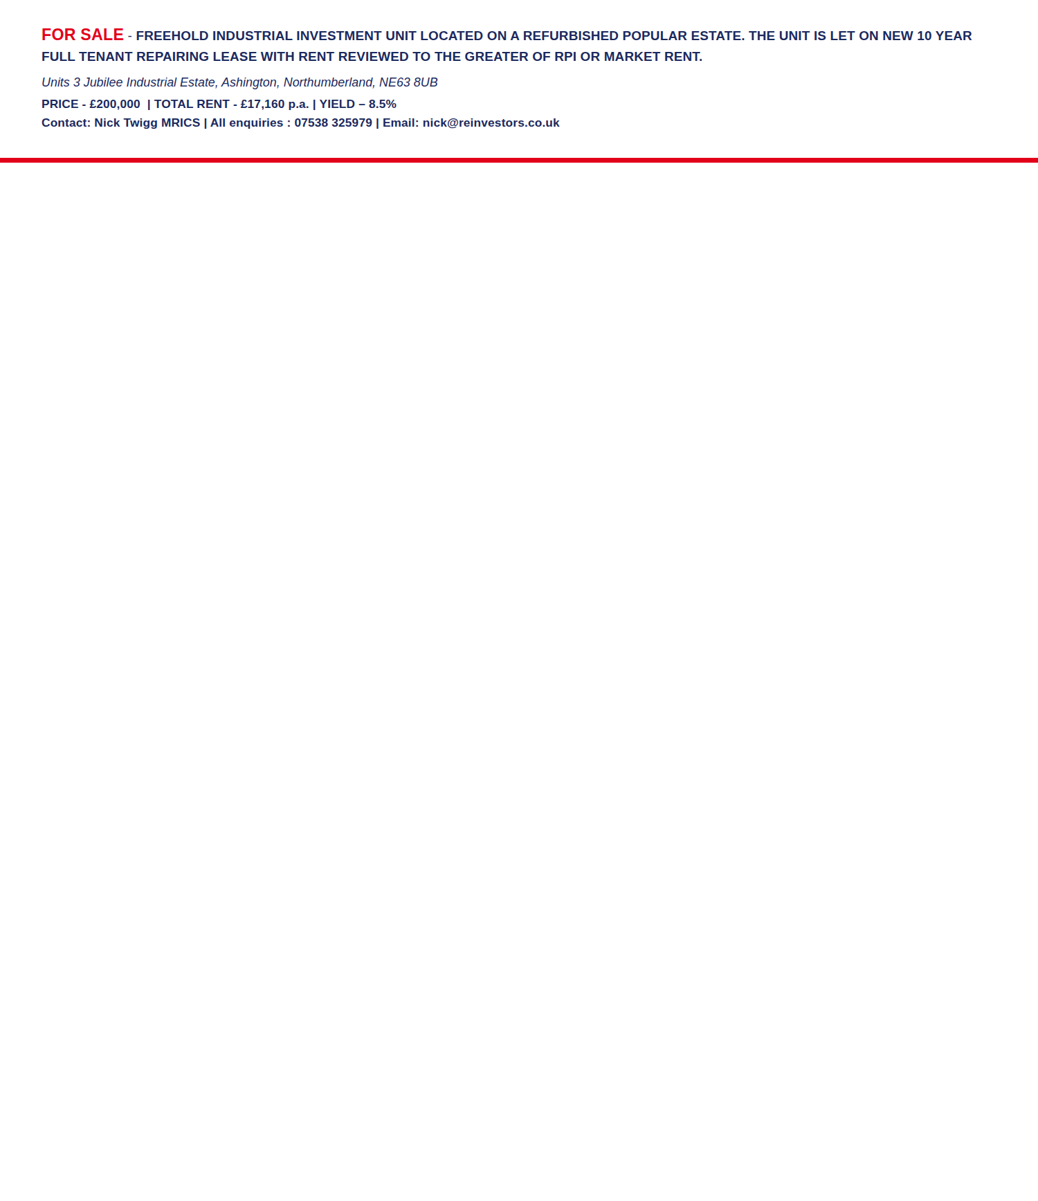FOR SALE - FREEHOLD INDUSTRIAL INVESTMENT UNIT LOCATED ON A REFURBISHED POPULAR ESTATE. THE UNIT IS LET ON NEW 10 YEAR FULL TENANT REPAIRING LEASE WITH RENT REVIEWED TO THE GREATER OF RPI OR MARKET RENT.
Units 3 Jubilee Industrial Estate, Ashington, Northumberland, NE63 8UB
PRICE - £200,000 | TOTAL RENT - £17,160 p.a. | YIELD – 8.5%
Contact: Nick Twigg MRICS | All enquiries : 07538 325979 | Email: nick@reinvestors.co.uk